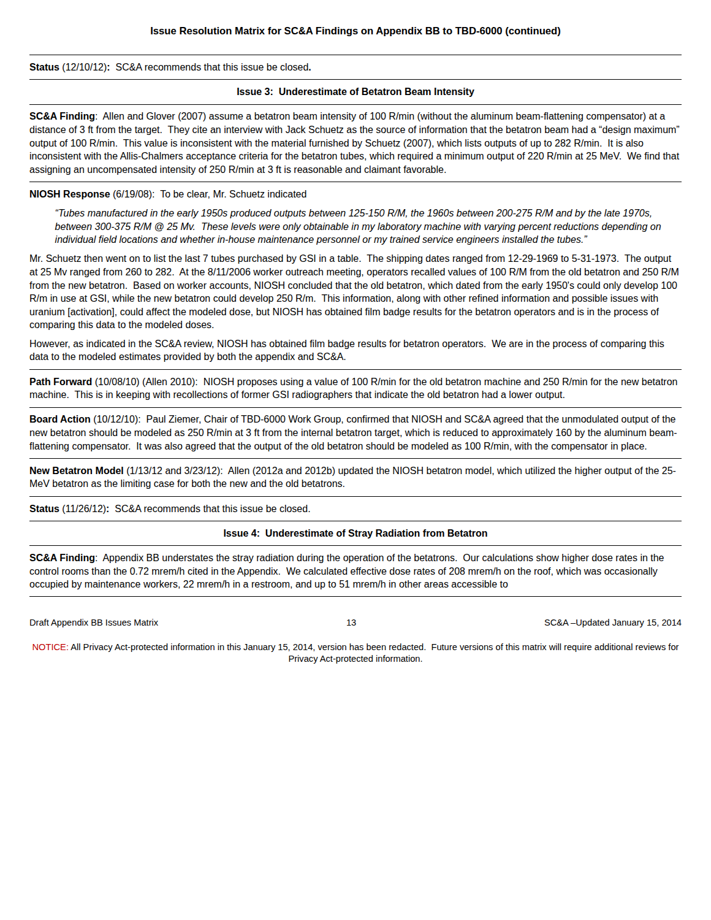Issue Resolution Matrix for SC&A Findings on Appendix BB to TBD-6000 (continued)
Status (12/10/12): SC&A recommends that this issue be closed.
Issue 3: Underestimate of Betatron Beam Intensity
SC&A Finding: Allen and Glover (2007) assume a betatron beam intensity of 100 R/min (without the aluminum beam-flattening compensator) at a distance of 3 ft from the target. They cite an interview with Jack Schuetz as the source of information that the betatron beam had a “design maximum” output of 100 R/min. This value is inconsistent with the material furnished by Schuetz (2007), which lists outputs of up to 282 R/min. It is also inconsistent with the Allis-Chalmers acceptance criteria for the betatron tubes, which required a minimum output of 220 R/min at 25 MeV. We find that assigning an uncompensated intensity of 250 R/min at 3 ft is reasonable and claimant favorable.
NIOSH Response (6/19/08): To be clear, Mr. Schuetz indicated
“Tubes manufactured in the early 1950s produced outputs between 125-150 R/M, the 1960s between 200-275 R/M and by the late 1970s, between 300-375 R/M @ 25 Mv. These levels were only obtainable in my laboratory machine with varying percent reductions depending on individual field locations and whether in-house maintenance personnel or my trained service engineers installed the tubes.”
Mr. Schuetz then went on to list the last 7 tubes purchased by GSI in a table. The shipping dates ranged from 12-29-1969 to 5-31-1973. The output at 25 Mv ranged from 260 to 282. At the 8/11/2006 worker outreach meeting, operators recalled values of 100 R/M from the old betatron and 250 R/M from the new betatron. Based on worker accounts, NIOSH concluded that the old betatron, which dated from the early 1950's could only develop 100 R/m in use at GSI, while the new betatron could develop 250 R/m. This information, along with other refined information and possible issues with uranium [activation], could affect the modeled dose, but NIOSH has obtained film badge results for the betatron operators and is in the process of comparing this data to the modeled doses.
However, as indicated in the SC&A review, NIOSH has obtained film badge results for betatron operators. We are in the process of comparing this data to the modeled estimates provided by both the appendix and SC&A.
Path Forward (10/08/10) (Allen 2010): NIOSH proposes using a value of 100 R/min for the old betatron machine and 250 R/min for the new betatron machine. This is in keeping with recollections of former GSI radiographers that indicate the old betatron had a lower output.
Board Action (10/12/10): Paul Ziemer, Chair of TBD-6000 Work Group, confirmed that NIOSH and SC&A agreed that the unmodulated output of the new betatron should be modeled as 250 R/min at 3 ft from the internal betatron target, which is reduced to approximately 160 by the aluminum beam-flattening compensator. It was also agreed that the output of the old betatron should be modeled as 100 R/min, with the compensator in place.
New Betatron Model (1/13/12 and 3/23/12): Allen (2012a and 2012b) updated the NIOSH betatron model, which utilized the higher output of the 25-MeV betatron as the limiting case for both the new and the old betatrons.
Status (11/26/12): SC&A recommends that this issue be closed.
Issue 4: Underestimate of Stray Radiation from Betatron
SC&A Finding: Appendix BB understates the stray radiation during the operation of the betatrons. Our calculations show higher dose rates in the control rooms than the 0.72 mrem/h cited in the Appendix. We calculated effective dose rates of 208 mrem/h on the roof, which was occasionally occupied by maintenance workers, 22 mrem/h in a restroom, and up to 51 mrem/h in other areas accessible to
Draft Appendix BB Issues Matrix
13
SC&A –Updated January 15, 2014
NOTICE: All Privacy Act-protected information in this January 15, 2014, version has been redacted. Future versions of this matrix will require additional reviews for Privacy Act-protected information.